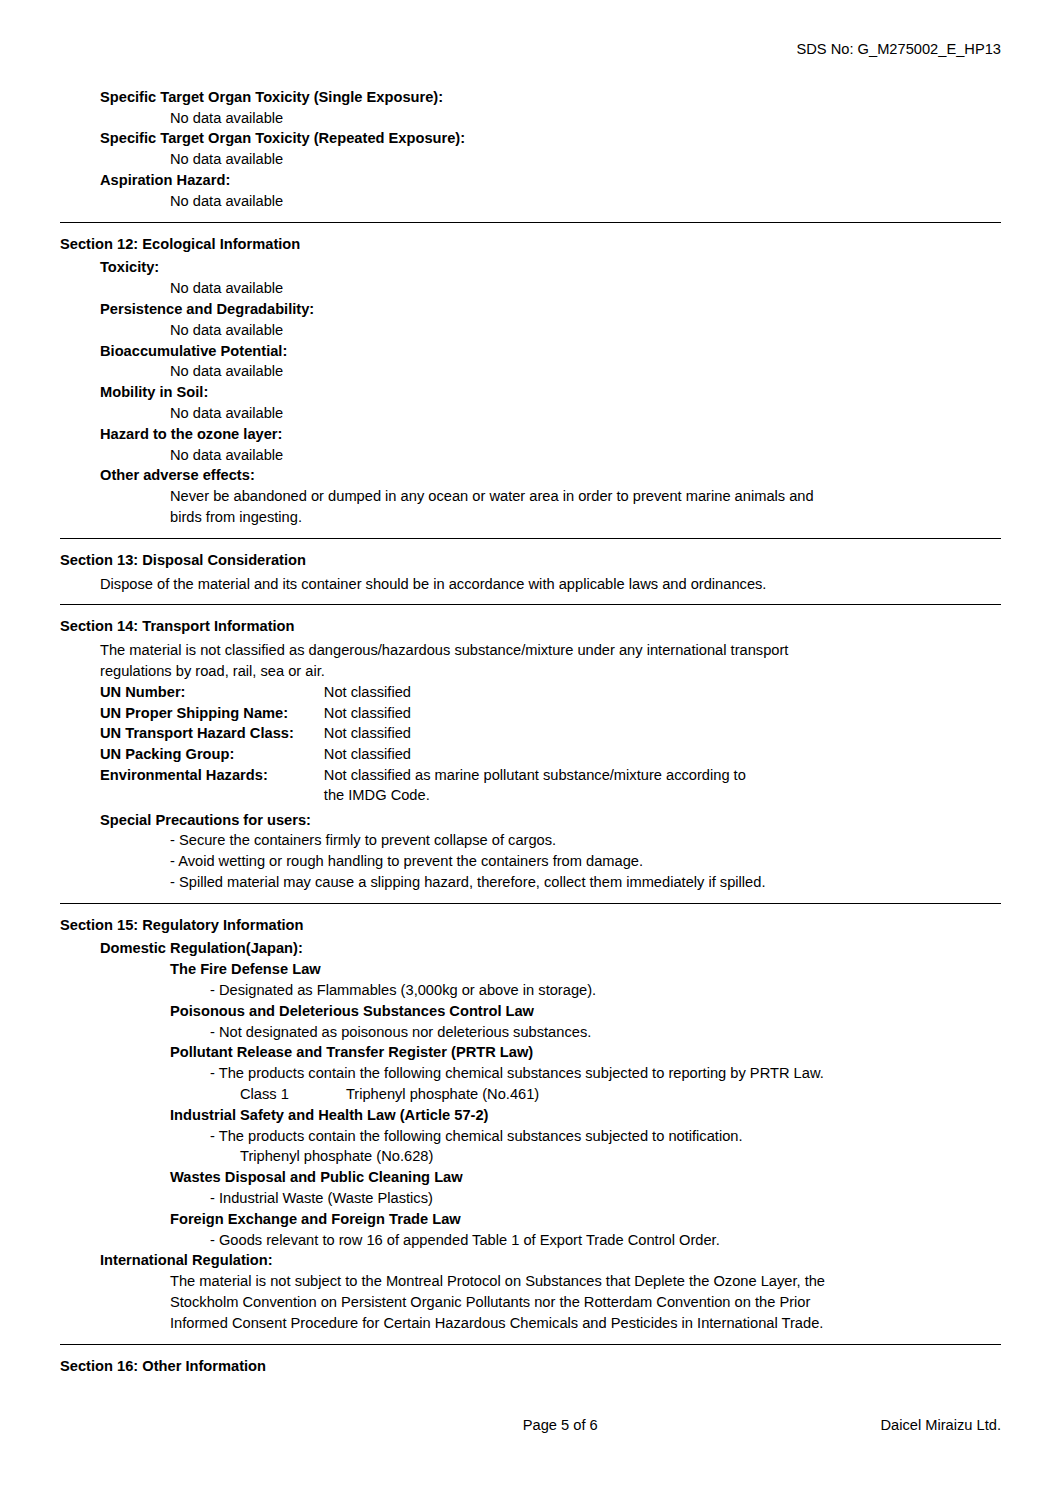SDS No: G_M275002_E_HP13
Specific Target Organ Toxicity (Single Exposure):
No data available
Specific Target Organ Toxicity (Repeated Exposure):
No data available
Aspiration Hazard:
No data available
Section 12: Ecological Information
Toxicity:
No data available
Persistence and Degradability:
No data available
Bioaccumulative Potential:
No data available
Mobility in Soil:
No data available
Hazard to the ozone layer:
No data available
Other adverse effects:
Never be abandoned or dumped in any ocean or water area in order to prevent marine animals and
birds from ingesting.
Section 13: Disposal Consideration
Dispose of the material and its container should be in accordance with applicable laws and ordinances.
Section 14: Transport Information
The material is not classified as dangerous/hazardous substance/mixture under any international transport
regulations by road, rail, sea or air.
| UN Number: | Not classified |
| UN Proper Shipping Name: | Not classified |
| UN Transport Hazard Class: | Not classified |
| UN Packing Group: | Not classified |
| Environmental Hazards: | Not classified as marine pollutant substance/mixture according to the IMDG Code. |
Special Precautions for users:
- Secure the containers firmly to prevent collapse of cargos.
- Avoid wetting or rough handling to prevent the containers from damage.
- Spilled material may cause a slipping hazard, therefore, collect them immediately if spilled.
Section 15: Regulatory Information
Domestic Regulation(Japan):
The Fire Defense Law
- Designated as Flammables (3,000kg or above in storage).
Poisonous and Deleterious Substances Control Law
- Not designated as poisonous nor deleterious substances.
Pollutant Release and Transfer Register (PRTR Law)
- The products contain the following chemical substances subjected to reporting by PRTR Law.
Class 1 Triphenyl phosphate (No.461)
Industrial Safety and Health Law (Article 57-2)
- The products contain the following chemical substances subjected to notification.
Triphenyl phosphate (No.628)
Wastes Disposal and Public Cleaning Law
- Industrial Waste (Waste Plastics)
Foreign Exchange and Foreign Trade Law
- Goods relevant to row 16 of appended Table 1 of Export Trade Control Order.
International Regulation:
The material is not subject to the Montreal Protocol on Substances that Deplete the Ozone Layer, the
Stockholm Convention on Persistent Organic Pollutants nor the Rotterdam Convention on the Prior
Informed Consent Procedure for Certain Hazardous Chemicals and Pesticides in International Trade.
Section 16: Other Information
Page 5 of 6 Daicel Miraizu Ltd.